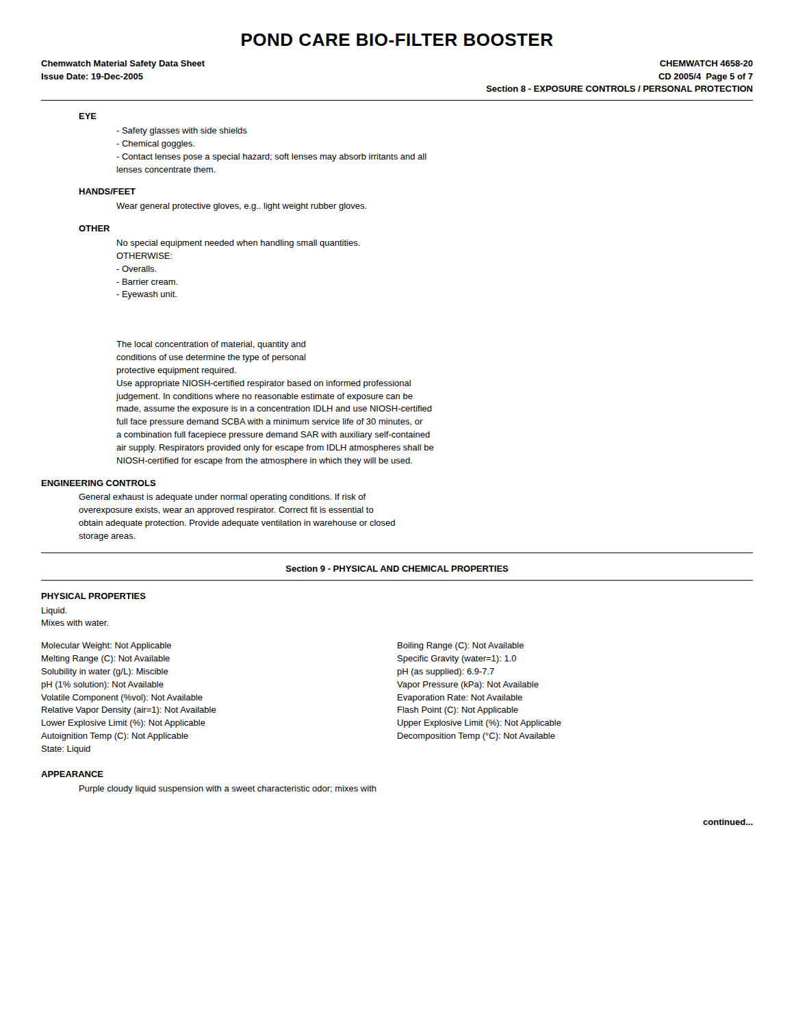POND CARE BIO-FILTER BOOSTER
Chemwatch Material Safety Data Sheet
Issue Date: 19-Dec-2005
CHEMWATCH 4658-20
CD 2005/4 Page 5 of 7
Section 8 - EXPOSURE CONTROLS / PERSONAL PROTECTION
EYE
- Safety glasses with side shields
- Chemical goggles.
- Contact lenses pose a special hazard; soft lenses may absorb irritants and all
lenses concentrate them.
HANDS/FEET
Wear general protective gloves, e.g.. light weight rubber gloves.
OTHER
No special equipment needed when handling small quantities.
OTHERWISE:
- Overalls.
- Barrier cream.
- Eyewash unit.
The local concentration of material, quantity and
conditions of use determine the type of personal
protective equipment required.
Use appropriate NIOSH-certified respirator based on informed professional
judgement. In conditions where no reasonable estimate of exposure can be
made, assume the exposure is in a concentration IDLH and use NIOSH-certified
full face pressure demand SCBA with a minimum service life of 30 minutes, or
a combination full facepiece pressure demand SAR with auxiliary self-contained
air supply. Respirators provided only for escape from IDLH atmospheres shall be
NIOSH-certified for escape from the atmosphere in which they will be used.
ENGINEERING CONTROLS
General exhaust is adequate under normal operating conditions. If risk of
overexposure exists, wear an approved respirator. Correct fit is essential to
obtain adequate protection. Provide adequate ventilation in warehouse or closed
storage areas.
Section 9 - PHYSICAL AND CHEMICAL PROPERTIES
PHYSICAL PROPERTIES
Liquid.
Mixes with water.
| Molecular Weight: Not Applicable | Boiling Range (C): Not Available |
| Melting Range (C): Not Available | Specific Gravity (water=1): 1.0 |
| Solubility in water (g/L): Miscible | pH (as supplied): 6.9-7.7 |
| pH (1% solution): Not Available | Vapor Pressure (kPa): Not Available |
| Volatile Component (%vol): Not Available | Evaporation Rate: Not Available |
| Relative Vapor Density (air=1): Not Available | Flash Point (C): Not Applicable |
| Lower Explosive Limit (%): Not Applicable | Upper Explosive Limit (%): Not Applicable |
| Autoignition Temp (C): Not Applicable | Decomposition Temp (°C): Not Available |
| State: Liquid | |
APPEARANCE
Purple cloudy liquid suspension with a sweet characteristic odor; mixes with
continued...